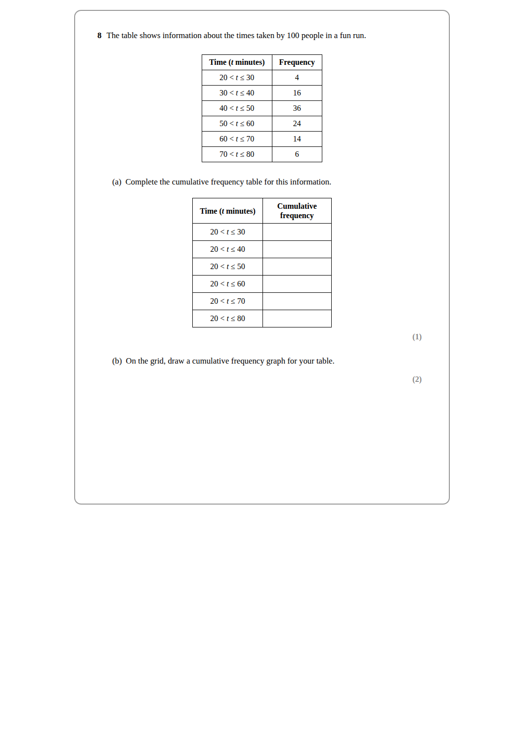8
The table shows information about the times taken by 100 people in a fun run.
| Time ( t minutes) | Frequency |
| --- | --- |
| 20 < t ≤ 30 | 4 |
| 30 < t ≤ 40 | 16 |
| 40 < t ≤ 50 | 36 |
| 50 < t ≤ 60 | 24 |
| 60 < t ≤ 70 | 14 |
| 70 < t ≤ 80 | 6 |
(a)
Complete the cumulative frequency table for this information.
| Time ( t minutes) | Cumulative frequency |
| --- | --- |
| 20 < t ≤ 30 | |
| 20 < t ≤ 40 | |
| 20 < t ≤ 50 | |
| 20 < t ≤ 60 | |
| 20 < t ≤ 70 | |
| 20 < t ≤ 80 | |
(1)
(b)
On the grid, draw a cumulative frequency graph for your table.
(2)